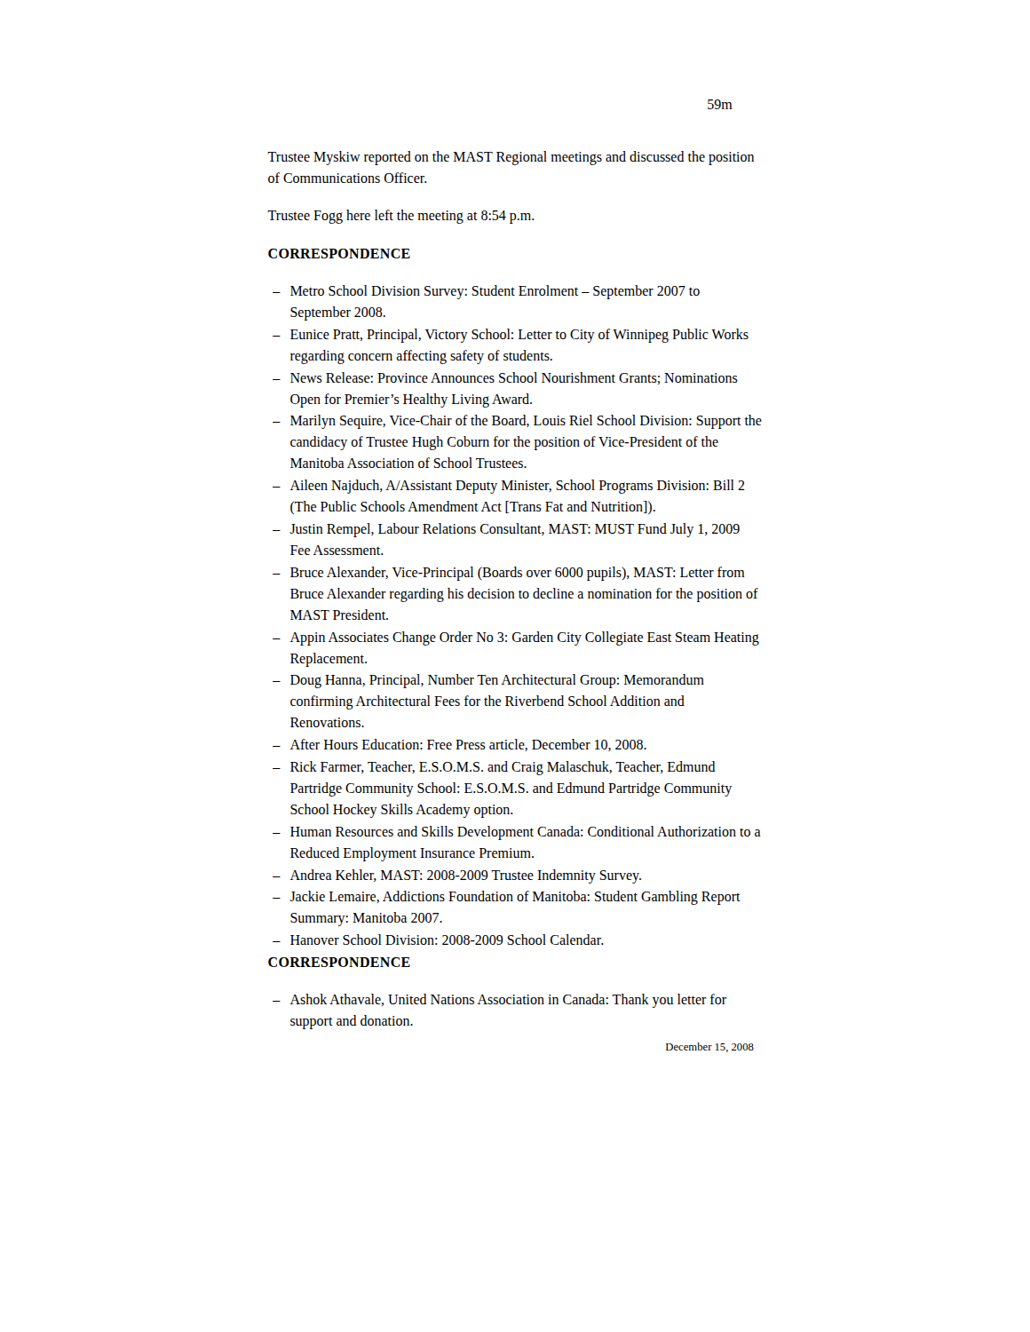59m
Trustee Myskiw reported on the MAST Regional meetings and discussed the position of Communications Officer.
Trustee Fogg here left the meeting at 8:54 p.m.
CORRESPONDENCE
Metro School Division Survey: Student Enrolment – September 2007 to September 2008.
Eunice Pratt, Principal, Victory School: Letter to City of Winnipeg Public Works regarding concern affecting safety of students.
News Release: Province Announces School Nourishment Grants; Nominations Open for Premier’s Healthy Living Award.
Marilyn Sequire, Vice-Chair of the Board, Louis Riel School Division: Support the candidacy of Trustee Hugh Coburn for the position of Vice-President of the Manitoba Association of School Trustees.
Aileen Najduch, A/Assistant Deputy Minister, School Programs Division: Bill 2 (The Public Schools Amendment Act [Trans Fat and Nutrition]).
Justin Rempel, Labour Relations Consultant, MAST: MUST Fund July 1, 2009 Fee Assessment.
Bruce Alexander, Vice-Principal (Boards over 6000 pupils), MAST: Letter from Bruce Alexander regarding his decision to decline a nomination for the position of MAST President.
Appin Associates Change Order No 3: Garden City Collegiate East Steam Heating Replacement.
Doug Hanna, Principal, Number Ten Architectural Group: Memorandum confirming Architectural Fees for the Riverbend School Addition and Renovations.
After Hours Education: Free Press article, December 10, 2008.
Rick Farmer, Teacher, E.S.O.M.S. and Craig Malaschuk, Teacher, Edmund Partridge Community School: E.S.O.M.S. and Edmund Partridge Community School Hockey Skills Academy option.
Human Resources and Skills Development Canada: Conditional Authorization to a Reduced Employment Insurance Premium.
Andrea Kehler, MAST: 2008-2009 Trustee Indemnity Survey.
Jackie Lemaire, Addictions Foundation of Manitoba: Student Gambling Report Summary: Manitoba 2007.
Hanover School Division: 2008-2009 School Calendar.
CORRESPONDENCE
Ashok Athavale, United Nations Association in Canada: Thank you letter for support and donation.
December 15, 2008